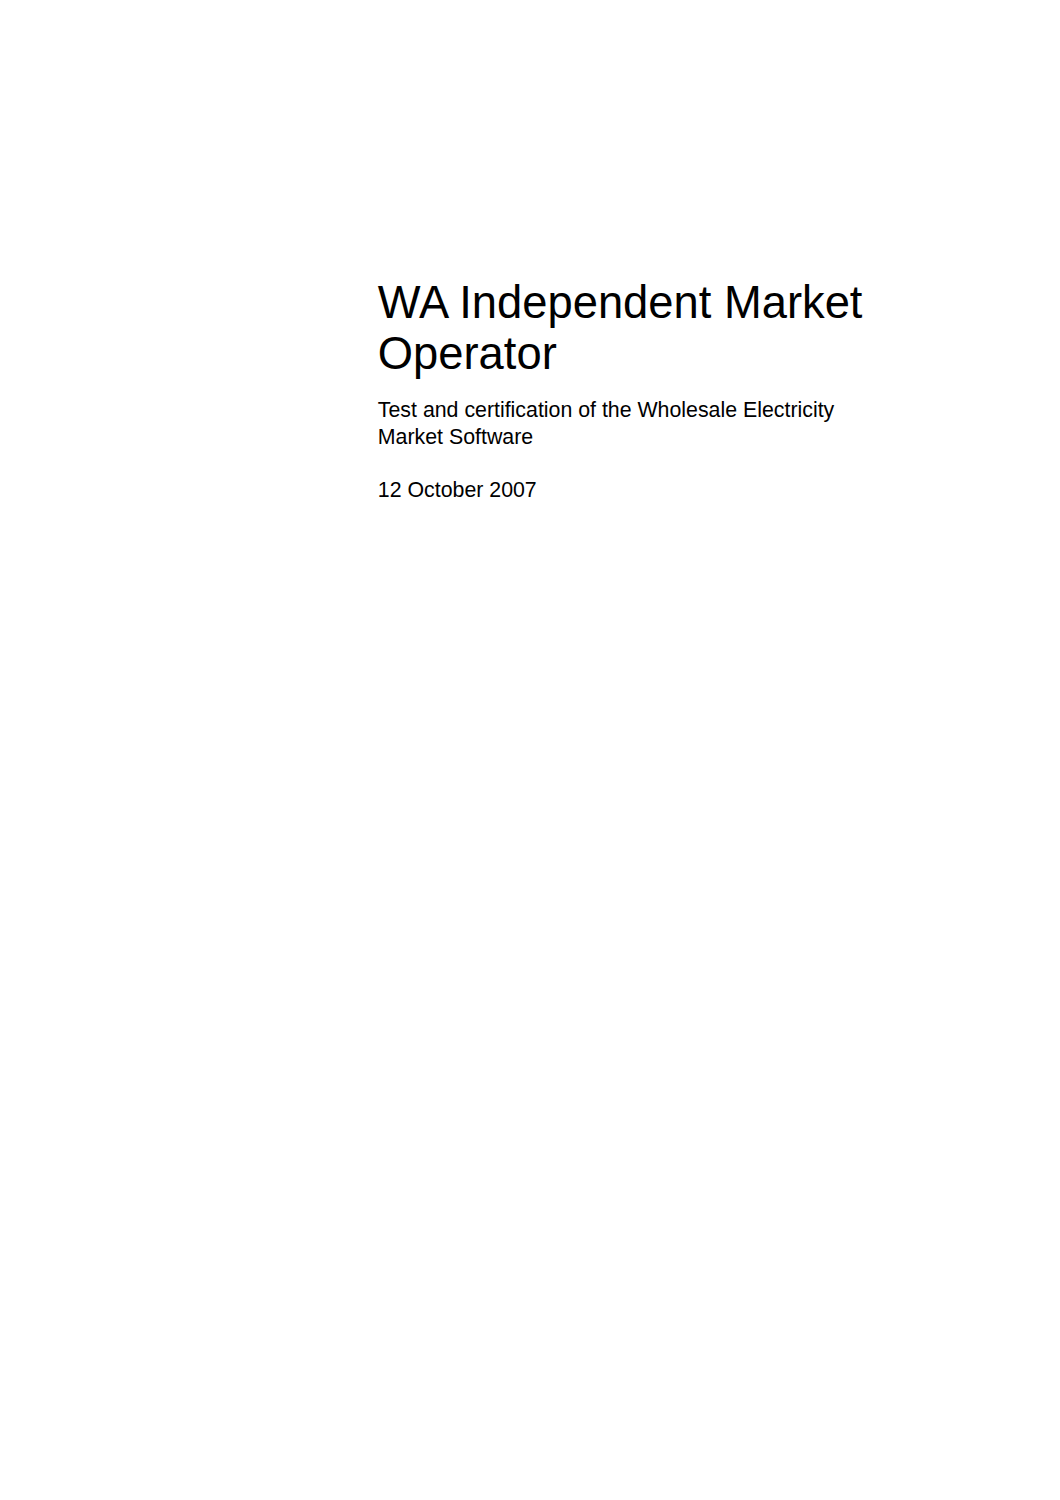WA Independent Market Operator
Test and certification of the Wholesale Electricity Market Software
12 October 2007